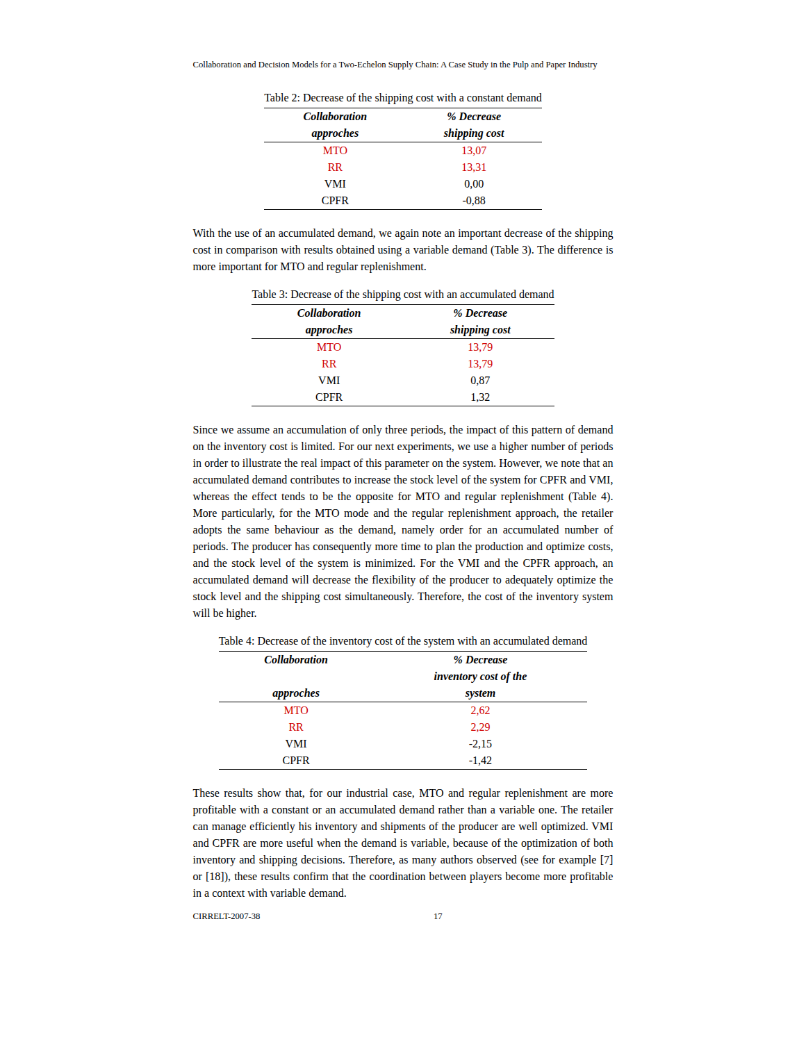Collaboration and Decision Models for a Two-Echelon Supply Chain: A Case Study in the Pulp and Paper Industry
Table 2: Decrease of the shipping cost with a constant demand
| Collaboration approches | % Decrease shipping cost |
| --- | --- |
| MTO | 13,07 |
| RR | 13,31 |
| VMI | 0,00 |
| CPFR | -0,88 |
With the use of an accumulated demand, we again note an important decrease of the shipping cost in comparison with results obtained using a variable demand (Table 3). The difference is more important for MTO and regular replenishment.
Table 3: Decrease of the shipping cost with an accumulated demand
| Collaboration approches | % Decrease shipping cost |
| --- | --- |
| MTO | 13,79 |
| RR | 13,79 |
| VMI | 0,87 |
| CPFR | 1,32 |
Since we assume an accumulation of only three periods, the impact of this pattern of demand on the inventory cost is limited. For our next experiments, we use a higher number of periods in order to illustrate the real impact of this parameter on the system. However, we note that an accumulated demand contributes to increase the stock level of the system for CPFR and VMI, whereas the effect tends to be the opposite for MTO and regular replenishment (Table 4). More particularly, for the MTO mode and the regular replenishment approach, the retailer adopts the same behaviour as the demand, namely order for an accumulated number of periods. The producer has consequently more time to plan the production and optimize costs, and the stock level of the system is minimized. For the VMI and the CPFR approach, an accumulated demand will decrease the flexibility of the producer to adequately optimize the stock level and the shipping cost simultaneously. Therefore, the cost of the inventory system will be higher.
Table 4: Decrease of the inventory cost of the system with an accumulated demand
| Collaboration approches | % Decrease inventory cost of the system |
| --- | --- |
| MTO | 2,62 |
| RR | 2,29 |
| VMI | -2,15 |
| CPFR | -1,42 |
These results show that, for our industrial case, MTO and regular replenishment are more profitable with a constant or an accumulated demand rather than a variable one. The retailer can manage efficiently his inventory and shipments of the producer are well optimized. VMI and CPFR are more useful when the demand is variable, because of the optimization of both inventory and shipping decisions. Therefore, as many authors observed (see for example [7] or [18]), these results confirm that the coordination between players become more profitable in a context with variable demand.
CIRRELT-2007-38 17